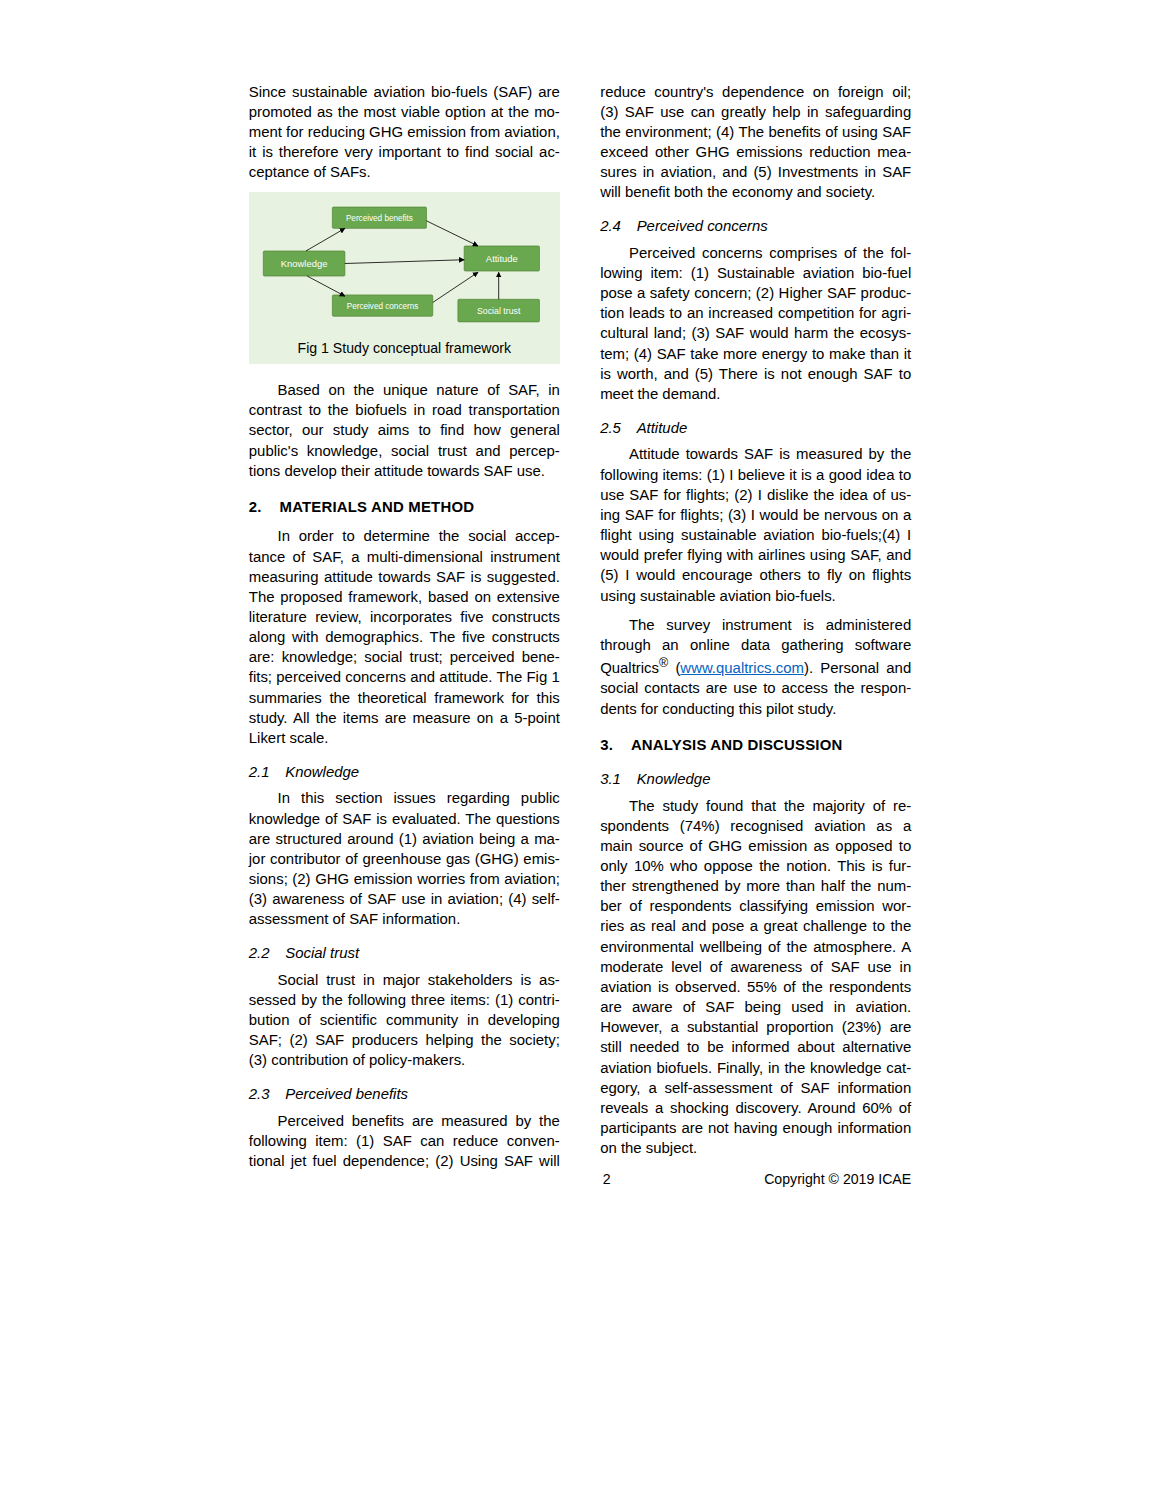Since sustainable aviation bio-fuels (SAF) are promoted as the most viable option at the moment for reducing GHG emission from aviation, it is therefore very important to find social acceptance of SAFs.
Perceived benefits Knowledge Perceived concerns Attitude Social trust
Fig 1 Study conceptual framework
Based on the unique nature of SAF, in contrast to the biofuels in road transportation sector, our study aims to find how general public's knowledge, social trust and perceptions develop their attitude towards SAF use.
2. MATERIALS AND METHOD
In order to determine the social acceptance of SAF, a multi-dimensional instrument measuring attitude towards SAF is suggested. The proposed framework, based on extensive literature review, incorporates five constructs along with demographics. The five constructs are: knowledge; social trust; perceived benefits; perceived concerns and attitude. The Fig 1 summaries the theoretical framework for this study. All the items are measure on a 5-point Likert scale.
2.1 Knowledge
In this section issues regarding public knowledge of SAF is evaluated. The questions are structured around (1) aviation being a major contributor of greenhouse gas (GHG) emissions; (2) GHG emission worries from aviation; (3) awareness of SAF use in aviation; (4) self-assessment of SAF information.
2.2 Social trust
Social trust in major stakeholders is assessed by the following three items: (1) contribution of scientific community in developing SAF; (2) SAF producers helping the society; (3) contribution of policy-makers.
2.3 Perceived benefits
Perceived benefits are measured by the following item: (1) SAF can reduce conventional jet fuel dependence; (2) Using SAF will reduce country's dependence on foreign oil; (3) SAF use can greatly help in safeguarding the environment; (4) The benefits of using SAF exceed other GHG emissions reduction measures in aviation, and (5) Investments in SAF will benefit both the economy and society.
2.4 Perceived concerns
Perceived concerns comprises of the following item: (1) Sustainable aviation bio-fuel pose a safety concern; (2) Higher SAF production leads to an increased competition for agricultural land; (3) SAF would harm the ecosystem; (4) SAF take more energy to make than it is worth, and (5) There is not enough SAF to meet the demand.
2.5 Attitude
Attitude towards SAF is measured by the following items: (1) I believe it is a good idea to use SAF for flights; (2) I dislike the idea of using SAF for flights; (3) I would be nervous on a flight using sustainable aviation bio-fuels;(4) I would prefer flying with airlines using SAF, and (5) I would encourage others to fly on flights using sustainable aviation bio-fuels.
The survey instrument is administered through an online data gathering software Qualtrics® (www.qualtrics.com). Personal and social contacts are use to access the respondents for conducting this pilot study.
3. ANALYSIS AND DISCUSSION
3.1 Knowledge
The study found that the majority of respondents (74%) recognised aviation as a main source of GHG emission as opposed to only 10% who oppose the notion. This is further strengthened by more than half the number of respondents classifying emission worries as real and pose a great challenge to the environmental wellbeing of the atmosphere. A moderate level of awareness of SAF use in aviation is observed. 55% of the respondents are aware of SAF being used in aviation. However, a substantial proportion (23%) are still needed to be informed about alternative aviation biofuels. Finally, in the knowledge category, a self-assessment of SAF information reveals a shocking discovery. Around 60% of participants are not having enough information on the subject.
2 Copyright © 2019 ICAE